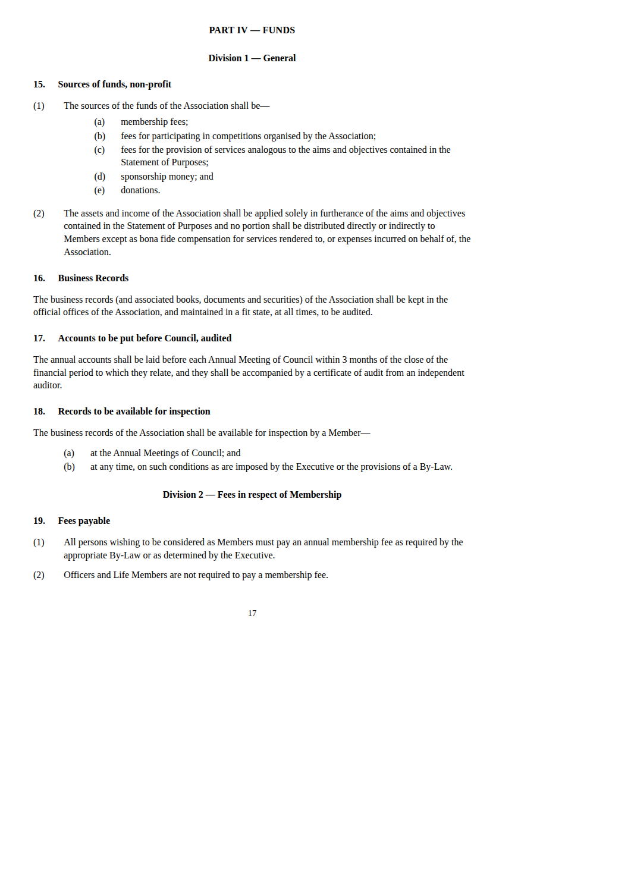PART IV — FUNDS
Division 1 — General
15. Sources of funds, non-profit
(1)
The sources of the funds of the Association shall be—
(a) membership fees;
(b) fees for participating in competitions organised by the Association;
(c) fees for the provision of services analogous to the aims and objectives contained in the Statement of Purposes;
(d) sponsorship money; and
(e) donations.
(2)
The assets and income of the Association shall be applied solely in furtherance of the aims and objectives contained in the Statement of Purposes and no portion shall be distributed directly or indirectly to Members except as bona fide compensation for services rendered to, or expenses incurred on behalf of, the Association.
16. Business Records
The business records (and associated books, documents and securities) of the Association shall be kept in the official offices of the Association, and maintained in a fit state, at all times, to be audited.
17. Accounts to be put before Council, audited
The annual accounts shall be laid before each Annual Meeting of Council within 3 months of the close of the financial period to which they relate, and they shall be accompanied by a certificate of audit from an independent auditor.
18. Records to be available for inspection
The business records of the Association shall be available for inspection by a Member—
(a) at the Annual Meetings of Council; and
(b) at any time, on such conditions as are imposed by the Executive or the provisions of a By-Law.
Division 2 — Fees in respect of Membership
19. Fees payable
(1)
All persons wishing to be considered as Members must pay an annual membership fee as required by the appropriate By-Law or as determined by the Executive.
(2)
Officers and Life Members are not required to pay a membership fee.
17